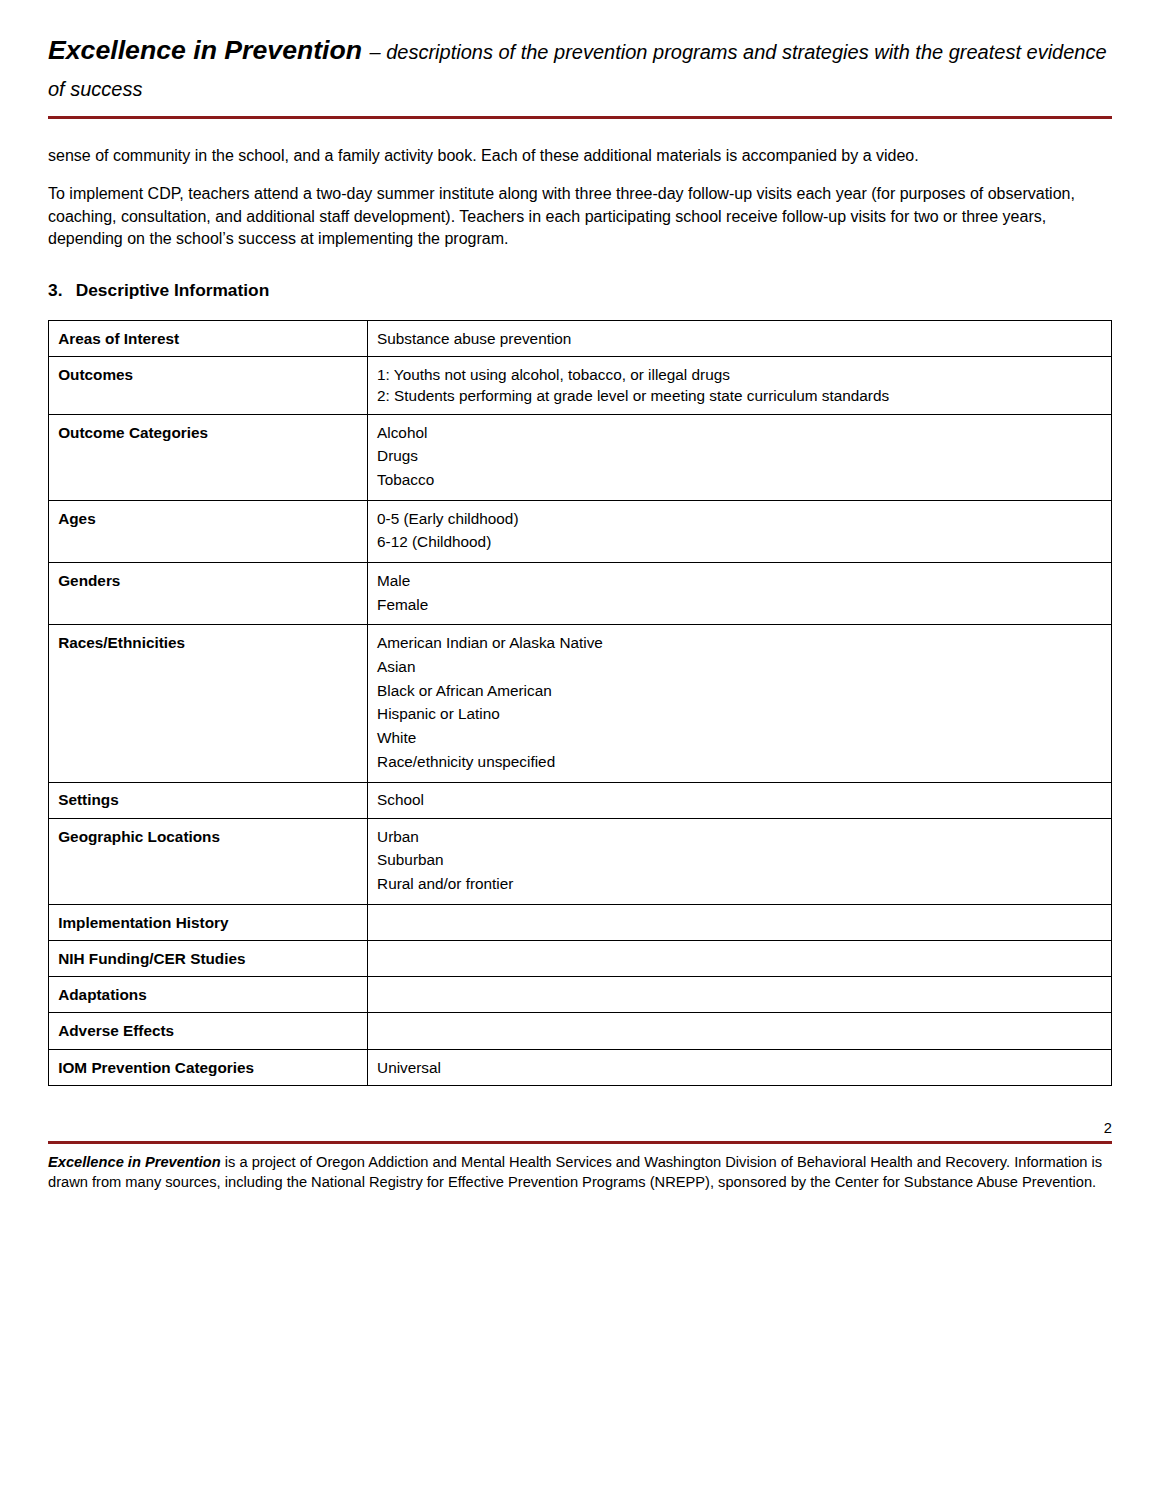Excellence in Prevention – descriptions of the prevention programs and strategies with the greatest evidence of success
sense of community in the school, and a family activity book. Each of these additional materials is accompanied by a video.
To implement CDP, teachers attend a two-day summer institute along with three three-day follow-up visits each year (for purposes of observation, coaching, consultation, and additional staff development). Teachers in each participating school receive follow-up visits for two or three years, depending on the school’s success at implementing the program.
3. Descriptive Information
| Areas of Interest | Substance abuse prevention |
| Outcomes | 1: Youths not using alcohol, tobacco, or illegal drugs 2: Students performing at grade level or meeting state curriculum standards |
| Outcome Categories | Alcohol Drugs Tobacco |
| Ages | 0-5 (Early childhood) 6-12 (Childhood) |
| Genders | Male Female |
| Races/Ethnicities | American Indian or Alaska Native Asian Black or African American Hispanic or Latino White Race/ethnicity unspecified |
| Settings | School |
| Geographic Locations | Urban Suburban Rural and/or frontier |
| Implementation History | |
| NIH Funding/CER Studies | |
| Adaptations | |
| Adverse Effects | |
| IOM Prevention Categories | Universal |
2
Excellence in Prevention is a project of Oregon Addiction and Mental Health Services and Washington Division of Behavioral Health and Recovery. Information is drawn from many sources, including the National Registry for Effective Prevention Programs (NREPP), sponsored by the Center for Substance Abuse Prevention.